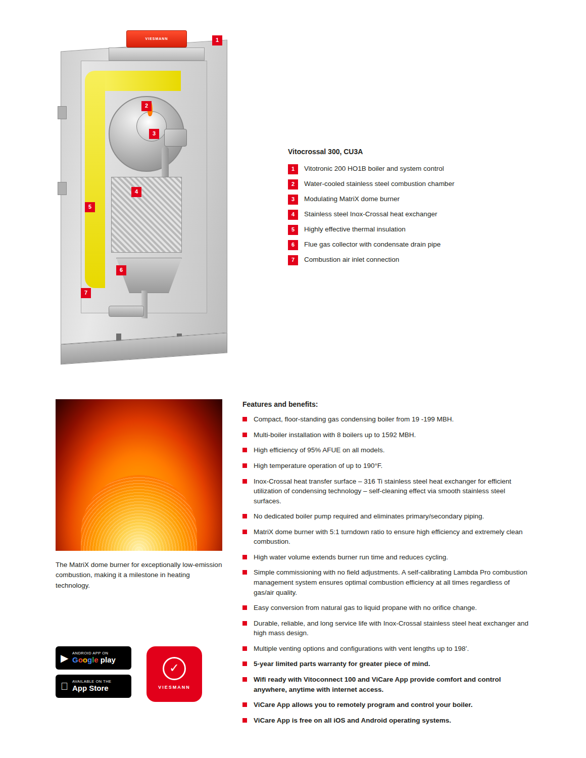VIESMANN
1
2
3
4
5
6
7
Vitocrossal 300, CU3A
1 Vitotronic 200 HO1B boiler and system control
2 Water-cooled stainless steel combustion chamber
3 Modulating MatriX dome burner
4 Stainless steel Inox-Crossal heat exchanger
5 Highly effective thermal insulation
6 Flue gas collector with condensate drain pipe
7 Combustion air inlet connection
The MatriX dome burner for exceptionally low-emission combustion, making it a milestone in heating technology.
▶ Android app on Google play
 Available on the App Store
✓
VIESMANN
Features and benefits:
Compact, floor-standing gas condensing boiler from 19 -199 MBH.
Multi-boiler installation with 8 boilers up to 1592 MBH.
High efficiency of 95% AFUE on all models.
High temperature operation of up to 190°F.
Inox-Crossal heat transfer surface – 316 Ti stainless steel heat exchanger for efficient utilization of condensing technology – self-cleaning effect via smooth stainless steel surfaces.
No dedicated boiler pump required and eliminates primary/secondary piping.
MatriX dome burner with 5:1 turndown ratio to ensure high efficiency and extremely clean combustion.
High water volume extends burner run time and reduces cycling.
Simple commissioning with no field adjustments. A self-calibrating Lambda Pro combustion management system ensures optimal combustion efficiency at all times regardless of gas/air quality.
Easy conversion from natural gas to liquid propane with no orifice change.
Durable, reliable, and long service life with Inox-Crossal stainless steel heat exchanger and high mass design.
Multiple venting options and configurations with vent lengths up to 198’.
5-year limited parts warranty for greater piece of mind.
Wifi ready with Vitoconnect 100 and ViCare App provide comfort and control anywhere, anytime with internet access.
ViCare App allows you to remotely program and control your boiler.
ViCare App is free on all iOS and Android operating systems.